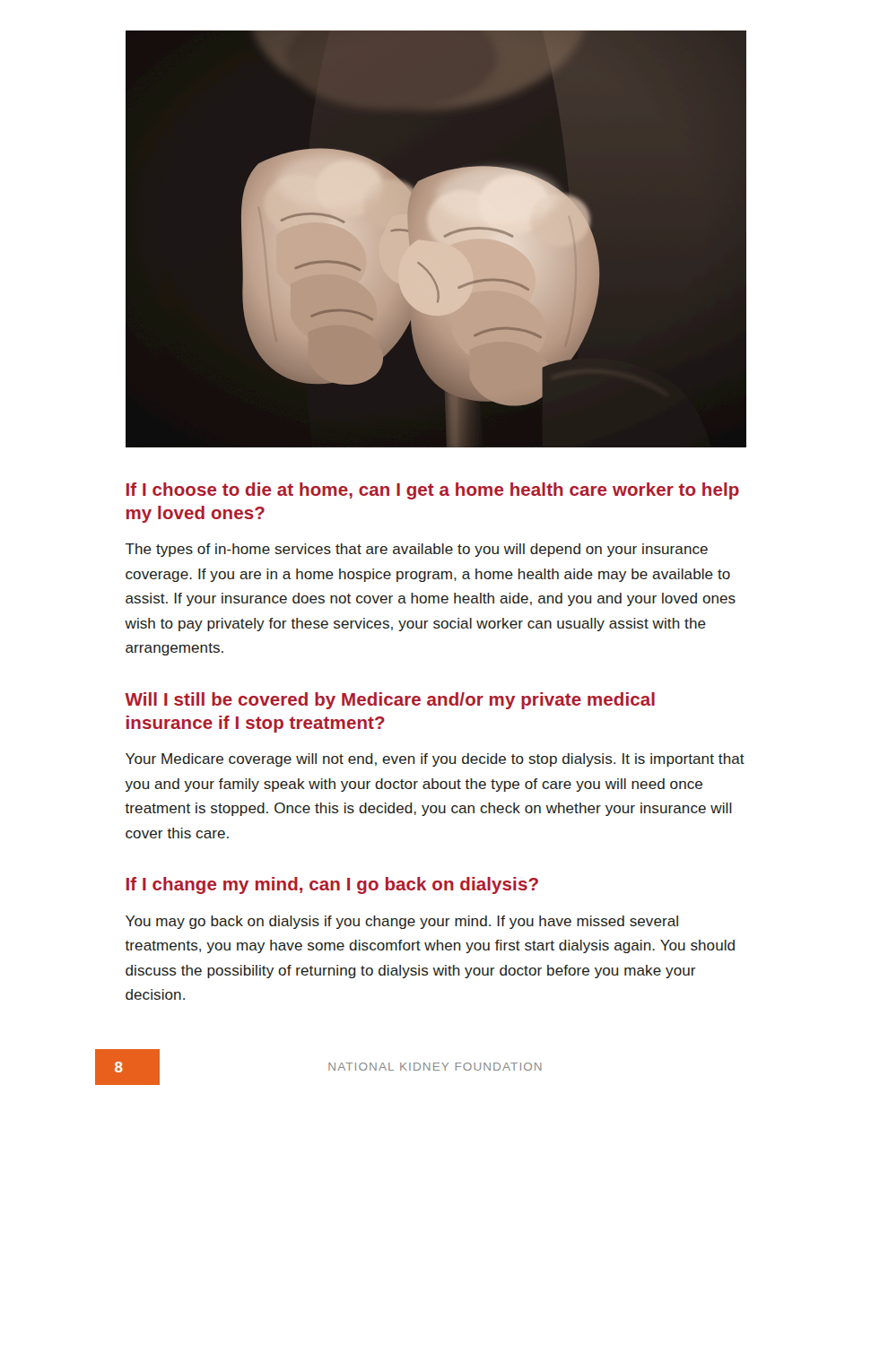If I choose to die at home, can I get a home health care worker to help my loved ones?
The types of in-home services that are available to you will depend on your insurance coverage. If you are in a home hospice program, a home health aide may be available to assist. If your insurance does not cover a home health aide, and you and your loved ones wish to pay privately for these services, your social worker can usually assist with the arrangements.
Will I still be covered by Medicare and/or my private medical insurance if I stop treatment?
Your Medicare coverage will not end, even if you decide to stop dialysis. It is important that you and your family speak with your doctor about the type of care you will need once treatment is stopped. Once this is decided, you can check on whether your insurance will cover this care.
If I change my mind, can I go back on dialysis?
You may go back on dialysis if you change your mind. If you have missed several treatments, you may have some discomfort when you first start dialysis again. You should discuss the possibility of returning to dialysis with your doctor before you make your decision.
8
National Kidney Foundation